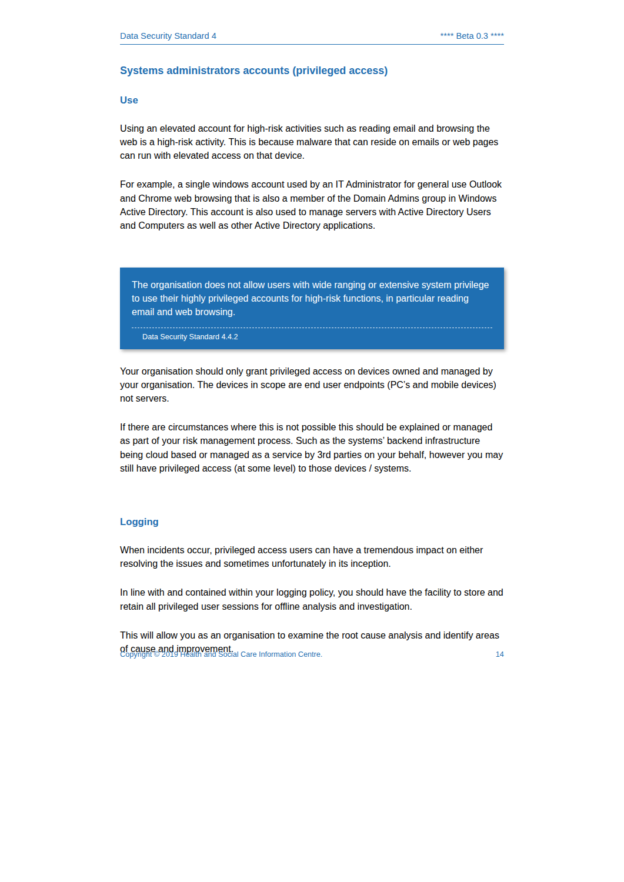Data Security Standard 4
**** Beta 0.3 ****
Systems administrators accounts (privileged access)
Use
Using an elevated account for high-risk activities such as reading email and browsing the web is a high-risk activity. This is because malware that can reside on emails or web pages can run with elevated access on that device.
For example, a single windows account used by an IT Administrator for general use Outlook and Chrome web browsing that is also a member of the Domain Admins group in Windows Active Directory. This account is also used to manage servers with Active Directory Users and Computers as well as other Active Directory applications.
The organisation does not allow users with wide ranging or extensive system privilege to use their highly privileged accounts for high-risk functions, in particular reading email and web browsing.
Data Security Standard 4.4.2
Your organisation should only grant privileged access on devices owned and managed by your organisation. The devices in scope are end user endpoints (PC’s and mobile devices) not servers.
If there are circumstances where this is not possible this should be explained or managed as part of your risk management process. Such as the systems’ backend infrastructure being cloud based or managed as a service by 3rd parties on your behalf, however you may still have privileged access (at some level) to those devices / systems.
Logging
When incidents occur, privileged access users can have a tremendous impact on either resolving the issues and sometimes unfortunately in its inception.
In line with and contained within your logging policy, you should have the facility to store and retain all privileged user sessions for offline analysis and investigation.
This will allow you as an organisation to examine the root cause analysis and identify areas of cause and improvement.
Copyright © 2019 Health and Social Care Information Centre.
14